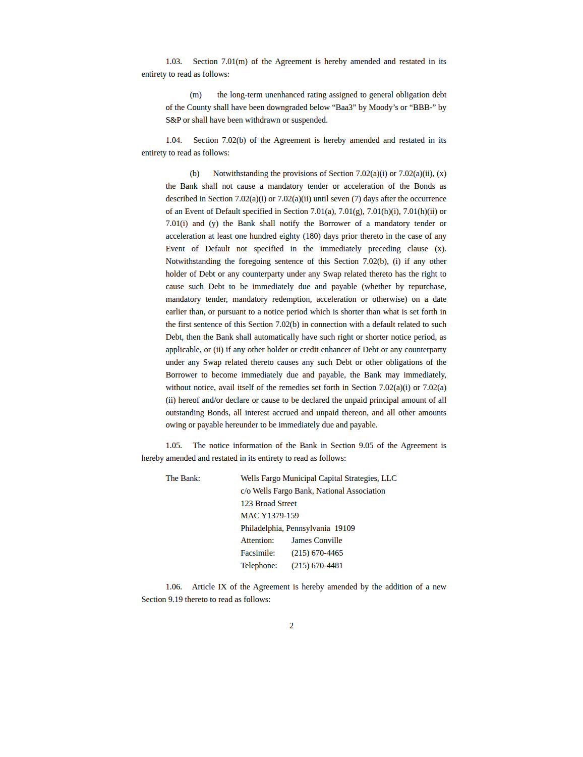1.03. Section 7.01(m) of the Agreement is hereby amended and restated in its entirety to read as follows:
(m) the long-term unenhanced rating assigned to general obligation debt of the County shall have been downgraded below “Baa3” by Moody’s or “BBB-” by S&P or shall have been withdrawn or suspended.
1.04. Section 7.02(b) of the Agreement is hereby amended and restated in its entirety to read as follows:
(b) Notwithstanding the provisions of Section 7.02(a)(i) or 7.02(a)(ii), (x) the Bank shall not cause a mandatory tender or acceleration of the Bonds as described in Section 7.02(a)(i) or 7.02(a)(ii) until seven (7) days after the occurrence of an Event of Default specified in Section 7.01(a), 7.01(g), 7.01(h)(i), 7.01(h)(ii) or 7.01(i) and (y) the Bank shall notify the Borrower of a mandatory tender or acceleration at least one hundred eighty (180) days prior thereto in the case of any Event of Default not specified in the immediately preceding clause (x). Notwithstanding the foregoing sentence of this Section 7.02(b), (i) if any other holder of Debt or any counterparty under any Swap related thereto has the right to cause such Debt to be immediately due and payable (whether by repurchase, mandatory tender, mandatory redemption, acceleration or otherwise) on a date earlier than, or pursuant to a notice period which is shorter than what is set forth in the first sentence of this Section 7.02(b) in connection with a default related to such Debt, then the Bank shall automatically have such right or shorter notice period, as applicable, or (ii) if any other holder or credit enhancer of Debt or any counterparty under any Swap related thereto causes any such Debt or other obligations of the Borrower to become immediately due and payable, the Bank may immediately, without notice, avail itself of the remedies set forth in Section 7.02(a)(i) or 7.02(a)(ii) hereof and/or declare or cause to be declared the unpaid principal amount of all outstanding Bonds, all interest accrued and unpaid thereon, and all other amounts owing or payable hereunder to be immediately due and payable.
1.05. The notice information of the Bank in Section 9.05 of the Agreement is hereby amended and restated in its entirety to read as follows:
| The Bank: | Wells Fargo Municipal Capital Strategies, LLC c/o Wells Fargo Bank, National Association 123 Broad Street MAC Y1379-159 Philadelphia, Pennsylvania 19109 / Attention: / James Conville / / Facsimile: / (215) 670-4465 / / Telephone: / (215) 670-4481 / |
1.06. Article IX of the Agreement is hereby amended by the addition of a new Section 9.19 thereto to read as follows:
2